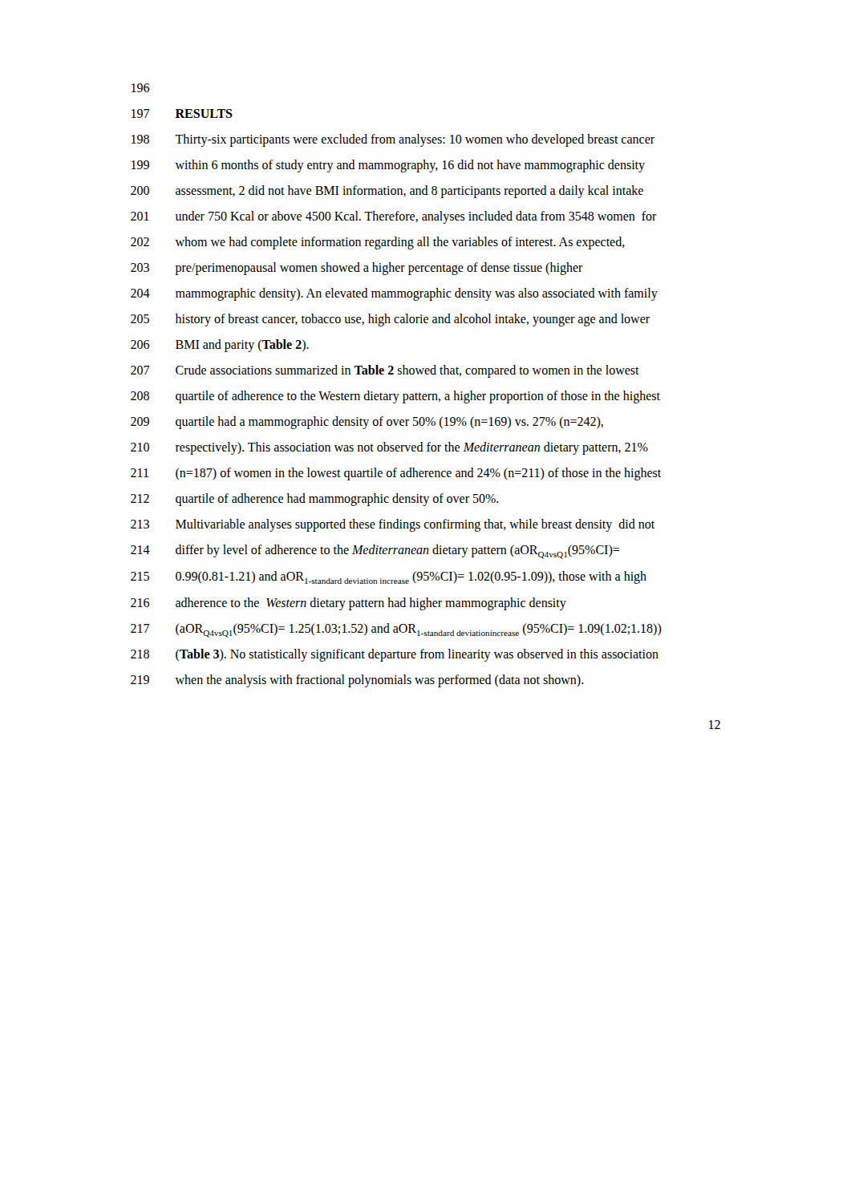196
197
RESULTS
198 Thirty-six participants were excluded from analyses: 10 women who developed breast cancer
199 within 6 months of study entry and mammography, 16 did not have mammographic density
200 assessment, 2 did not have BMI information, and 8 participants reported a daily kcal intake
201 under 750 Kcal or above 4500 Kcal. Therefore, analyses included data from 3548 women for
202 whom we had complete information regarding all the variables of interest. As expected,
203 pre/perimenopausal women showed a higher percentage of dense tissue (higher
204 mammographic density). An elevated mammographic density was also associated with family
205 history of breast cancer, tobacco use, high calorie and alcohol intake, younger age and lower
206 BMI and parity (Table 2).
207 Crude associations summarized in Table 2 showed that, compared to women in the lowest
208 quartile of adherence to the Western dietary pattern, a higher proportion of those in the highest
209 quartile had a mammographic density of over 50% (19% (n=169) vs. 27% (n=242),
210 respectively). This association was not observed for the Mediterranean dietary pattern, 21%
211 (n=187) of women in the lowest quartile of adherence and 24% (n=211) of those in the highest
212 quartile of adherence had mammographic density of over 50%.
213 Multivariable analyses supported these findings confirming that, while breast density did not
214 differ by level of adherence to the Mediterranean dietary pattern (aORQ4vsQ1(95%CI)=
215 0.99(0.81-1.21) and aOR1-standard deviation increase (95%CI)= 1.02(0.95-1.09)), those with a high
216 adherence to the Western dietary pattern had higher mammographic density
217 (aORQ4vsQ1(95%CI)= 1.25(1.03;1.52) and aOR1-standard deviationincrease (95%CI)= 1.09(1.02;1.18))
218 (Table 3). No statistically significant departure from linearity was observed in this association
219 when the analysis with fractional polynomials was performed (data not shown).
12